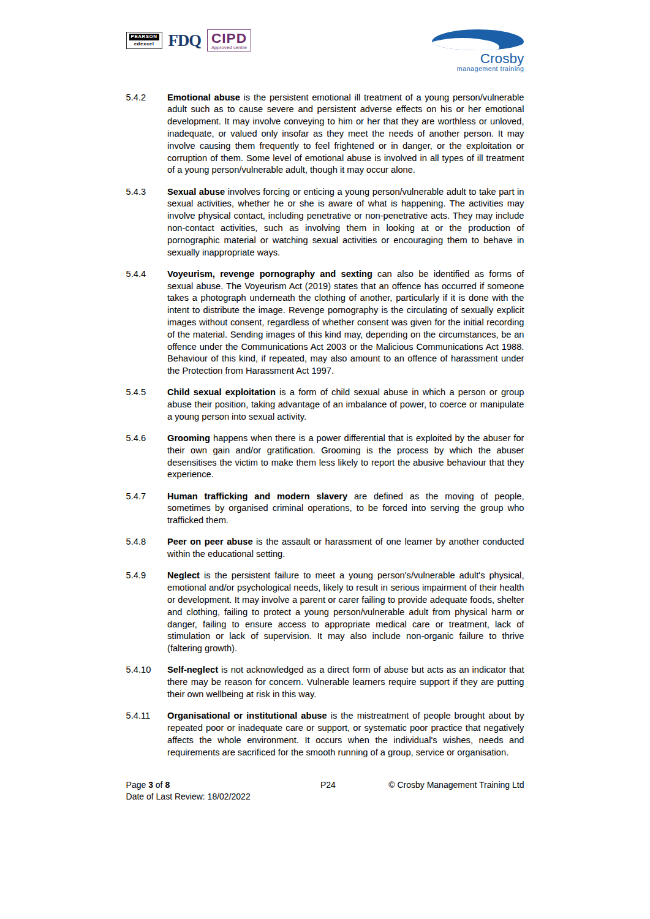PEARSON edexcel
FDQ
CIPD Approved centre
Crosby management training
5.4.2 Emotional abuse is the persistent emotional ill treatment of a young person/vulnerable adult such as to cause severe and persistent adverse effects on his or her emotional development. It may involve conveying to him or her that they are worthless or unloved, inadequate, or valued only insofar as they meet the needs of another person. It may involve causing them frequently to feel frightened or in danger, or the exploitation or corruption of them. Some level of emotional abuse is involved in all types of ill treatment of a young person/vulnerable adult, though it may occur alone.
5.4.3 Sexual abuse involves forcing or enticing a young person/vulnerable adult to take part in sexual activities, whether he or she is aware of what is happening. The activities may involve physical contact, including penetrative or non-penetrative acts. They may include non-contact activities, such as involving them in looking at or the production of pornographic material or watching sexual activities or encouraging them to behave in sexually inappropriate ways.
5.4.4 Voyeurism, revenge pornography and sexting can also be identified as forms of sexual abuse. The Voyeurism Act (2019) states that an offence has occurred if someone takes a photograph underneath the clothing of another, particularly if it is done with the intent to distribute the image. Revenge pornography is the circulating of sexually explicit images without consent, regardless of whether consent was given for the initial recording of the material. Sending images of this kind may, depending on the circumstances, be an offence under the Communications Act 2003 or the Malicious Communications Act 1988. Behaviour of this kind, if repeated, may also amount to an offence of harassment under the Protection from Harassment Act 1997.
5.4.5 Child sexual exploitation is a form of child sexual abuse in which a person or group abuse their position, taking advantage of an imbalance of power, to coerce or manipulate a young person into sexual activity.
5.4.6 Grooming happens when there is a power differential that is exploited by the abuser for their own gain and/or gratification. Grooming is the process by which the abuser desensitises the victim to make them less likely to report the abusive behaviour that they experience.
5.4.7 Human trafficking and modern slavery are defined as the moving of people, sometimes by organised criminal operations, to be forced into serving the group who trafficked them.
5.4.8 Peer on peer abuse is the assault or harassment of one learner by another conducted within the educational setting.
5.4.9 Neglect is the persistent failure to meet a young person's/vulnerable adult's physical, emotional and/or psychological needs, likely to result in serious impairment of their health or development. It may involve a parent or carer failing to provide adequate foods, shelter and clothing, failing to protect a young person/vulnerable adult from physical harm or danger, failing to ensure access to appropriate medical care or treatment, lack of stimulation or lack of supervision. It may also include non-organic failure to thrive (faltering growth).
5.4.10 Self-neglect is not acknowledged as a direct form of abuse but acts as an indicator that there may be reason for concern. Vulnerable learners require support if they are putting their own wellbeing at risk in this way.
5.4.11 Organisational or institutional abuse is the mistreatment of people brought about by repeated poor or inadequate care or support, or systematic poor practice that negatively affects the whole environment. It occurs when the individual's wishes, needs and requirements are sacrificed for the smooth running of a group, service or organisation.
Page 3 of 8
Date of Last Review: 18/02/2022
P24
© Crosby Management Training Ltd